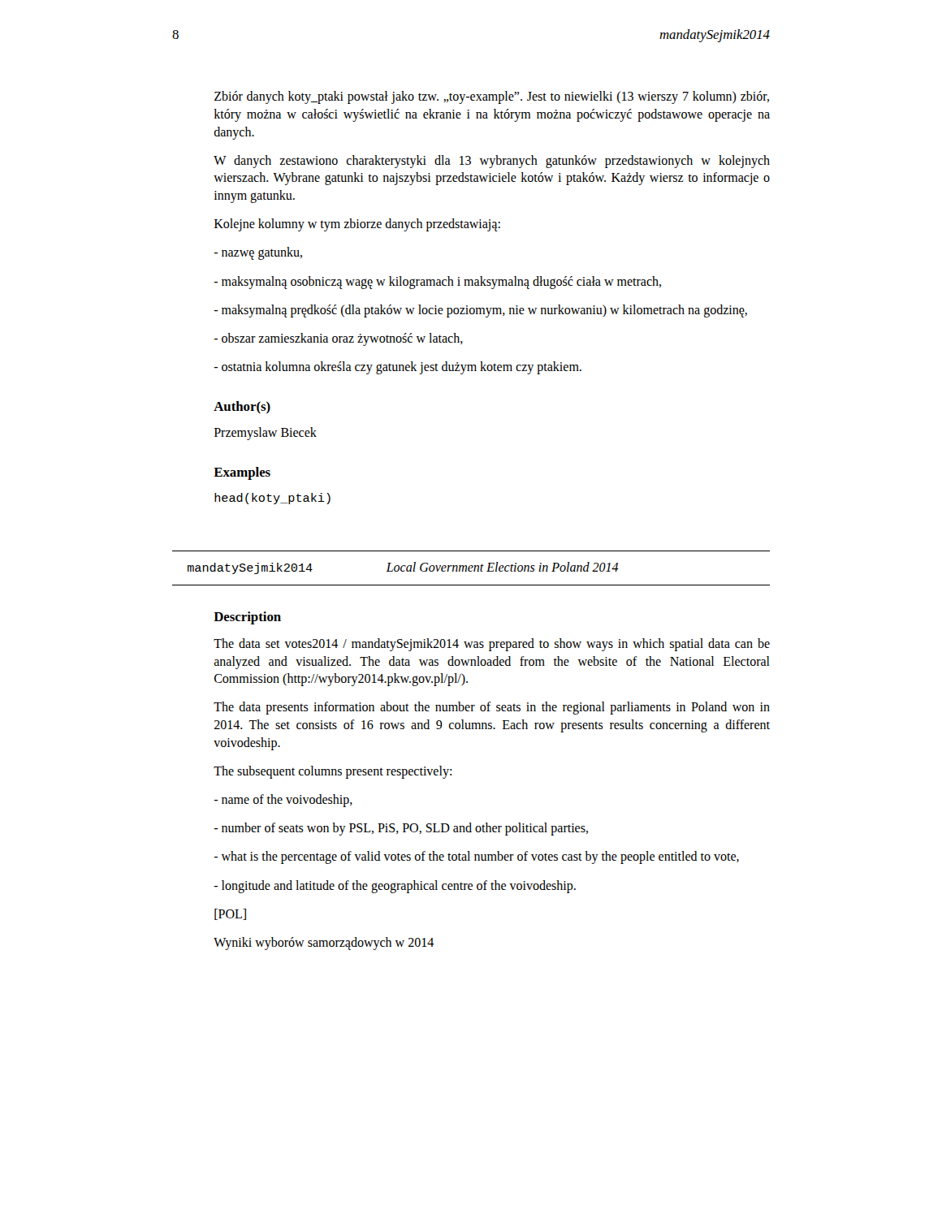8 mandatySejmik2014
Zbiór danych koty_ptaki powstał jako tzw. „toy-example”. Jest to niewielki (13 wierszy 7 kolumn) zbiór, który można w całości wyświetlić na ekranie i na którym można poćwiczyć podstawowe operacje na danych.
W danych zestawiono charakterystyki dla 13 wybranych gatunków przedstawionych w kolejnych wierszach. Wybrane gatunki to najszybsi przedstawiciele kotów i ptaków. Każdy wiersz to informacje o innym gatunku.
Kolejne kolumny w tym zbiorze danych przedstawiają:
- nazwę gatunku,
- maksymalną osobniczą wagę w kilogramach i maksymalną długość ciała w metrach,
- maksymalną prędkość (dla ptaków w locie poziomym, nie w nurkowaniu) w kilometrach na godzinę,
- obszar zamieszkania oraz żywotność w latach,
- ostatnia kolumna określa czy gatunek jest dużym kotem czy ptakiem.
Author(s)
Przemyslaw Biecek
Examples
head(koty_ptaki)
mandatySejmik2014 Local Government Elections in Poland 2014
Description
The data set votes2014 / mandatySejmik2014 was prepared to show ways in which spatial data can be analyzed and visualized. The data was downloaded from the website of the National Electoral Commission (http://wybory2014.pkw.gov.pl/pl/).
The data presents information about the number of seats in the regional parliaments in Poland won in 2014. The set consists of 16 rows and 9 columns. Each row presents results concerning a different voivodeship.
The subsequent columns present respectively:
- name of the voivodeship,
- number of seats won by PSL, PiS, PO, SLD and other political parties,
- what is the percentage of valid votes of the total number of votes cast by the people entitled to vote,
- longitude and latitude of the geographical centre of the voivodeship.
[POL]
Wyniki wyborów samorządowych w 2014